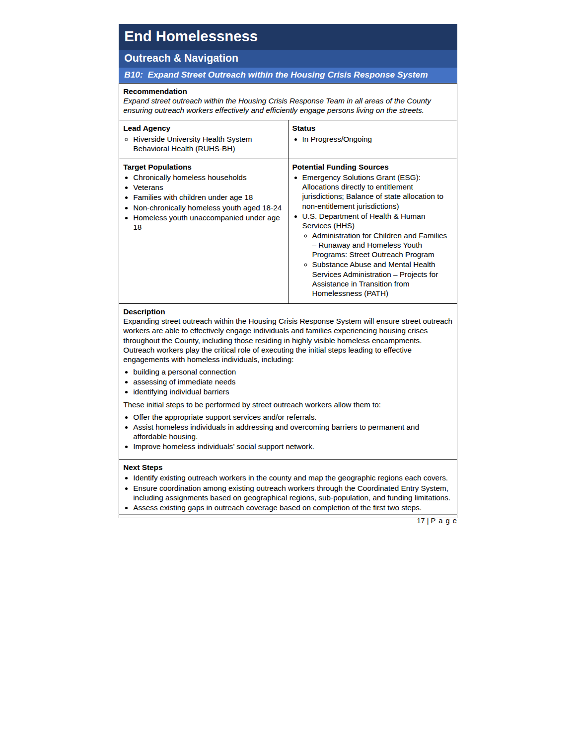End Homelessness
Outreach & Navigation
B10: Expand Street Outreach within the Housing Crisis Response System
| Recommendation Expand street outreach within the Housing Crisis Response Team in all areas of the County ensuring outreach workers effectively and efficiently engage persons living on the streets. |
| Lead Agency Riverside University Health System Behavioral Health (RUHS-BH) | Status In Progress/Ongoing |
| Target Populations Chronically homeless households Veterans Families with children under age 18 Non-chronically homeless youth aged 18-24 Homeless youth unaccompanied under age 18 | Potential Funding Sources Emergency Solutions Grant (ESG): Allocations directly to entitlement jurisdictions; Balance of state allocation to non-entitlement jurisdictions) U.S. Department of Health & Human Services (HHS) Administration for Children and Families – Runaway and Homeless Youth Programs: Street Outreach Program Substance Abuse and Mental Health Services Administration – Projects for Assistance in Transition from Homelessness (PATH) |
| Description Expanding street outreach within the Housing Crisis Response System will ensure street outreach workers are able to effectively engage individuals and families experiencing housing crises throughout the County, including those residing in highly visible homeless encampments. Outreach workers play the critical role of executing the initial steps leading to effective engagements with homeless individuals, including: building a personal connection assessing of immediate needs identifying individual barriers These initial steps to be performed by street outreach workers allow them to: Offer the appropriate support services and/or referrals. Assist homeless individuals in addressing and overcoming barriers to permanent and affordable housing. Improve homeless individuals’ social support network. |
| Next Steps Identify existing outreach workers in the county and map the geographic regions each covers. Ensure coordination among existing outreach workers through the Coordinated Entry System, including assignments based on geographical regions, sub-population, and funding limitations. Assess existing gaps in outreach coverage based on completion of the first two steps. |
17 | P a g e